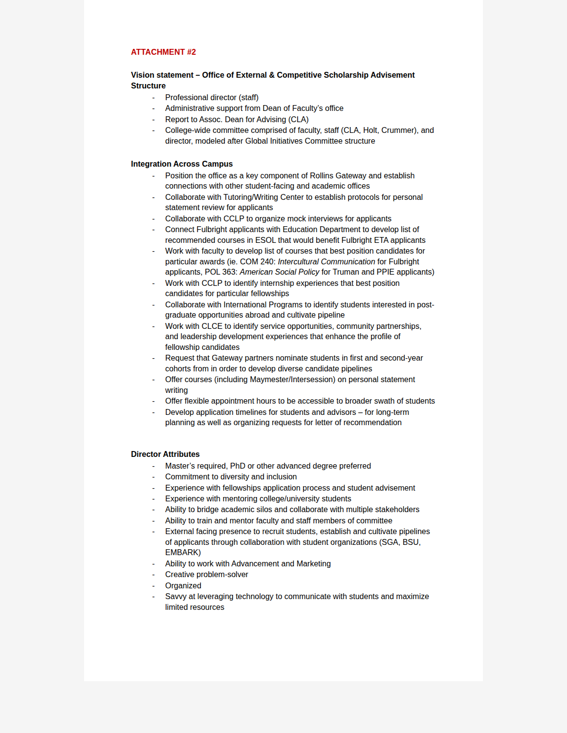ATTACHMENT #2
Vision statement – Office of External & Competitive Scholarship Advisement
Structure
Professional director (staff)
Administrative support from Dean of Faculty’s office
Report to Assoc. Dean for Advising (CLA)
College-wide committee comprised of faculty, staff (CLA, Holt, Crummer), and director, modeled after Global Initiatives Committee structure
Integration Across Campus
Position the office as a key component of Rollins Gateway and establish connections with other student-facing and academic offices
Collaborate with Tutoring/Writing Center to establish protocols for personal statement review for applicants
Collaborate with CCLP to organize mock interviews for applicants
Connect Fulbright applicants with Education Department to develop list of recommended courses in ESOL that would benefit Fulbright ETA applicants
Work with faculty to develop list of courses that best position candidates for particular awards (ie. COM 240: Intercultural Communication for Fulbright applicants, POL 363: American Social Policy for Truman and PPIE applicants)
Work with CCLP to identify internship experiences that best position candidates for particular fellowships
Collaborate with International Programs to identify students interested in post-graduate opportunities abroad and cultivate pipeline
Work with CLCE to identify service opportunities, community partnerships, and leadership development experiences that enhance the profile of fellowship candidates
Request that Gateway partners nominate students in first and second-year cohorts from in order to develop diverse candidate pipelines
Offer courses (including Maymester/Intersession) on personal statement writing
Offer flexible appointment hours to be accessible to broader swath of students
Develop application timelines for students and advisors – for long-term planning as well as organizing requests for letter of recommendation
Director Attributes
Master’s required, PhD or other advanced degree preferred
Commitment to diversity and inclusion
Experience with fellowships application process and student advisement
Experience with mentoring college/university students
Ability to bridge academic silos and collaborate with multiple stakeholders
Ability to train and mentor faculty and staff members of committee
External facing presence to recruit students, establish and cultivate pipelines of applicants through collaboration with student organizations (SGA, BSU, EMBARK)
Ability to work with Advancement and Marketing
Creative problem-solver
Organized
Savvy at leveraging technology to communicate with students and maximize limited resources